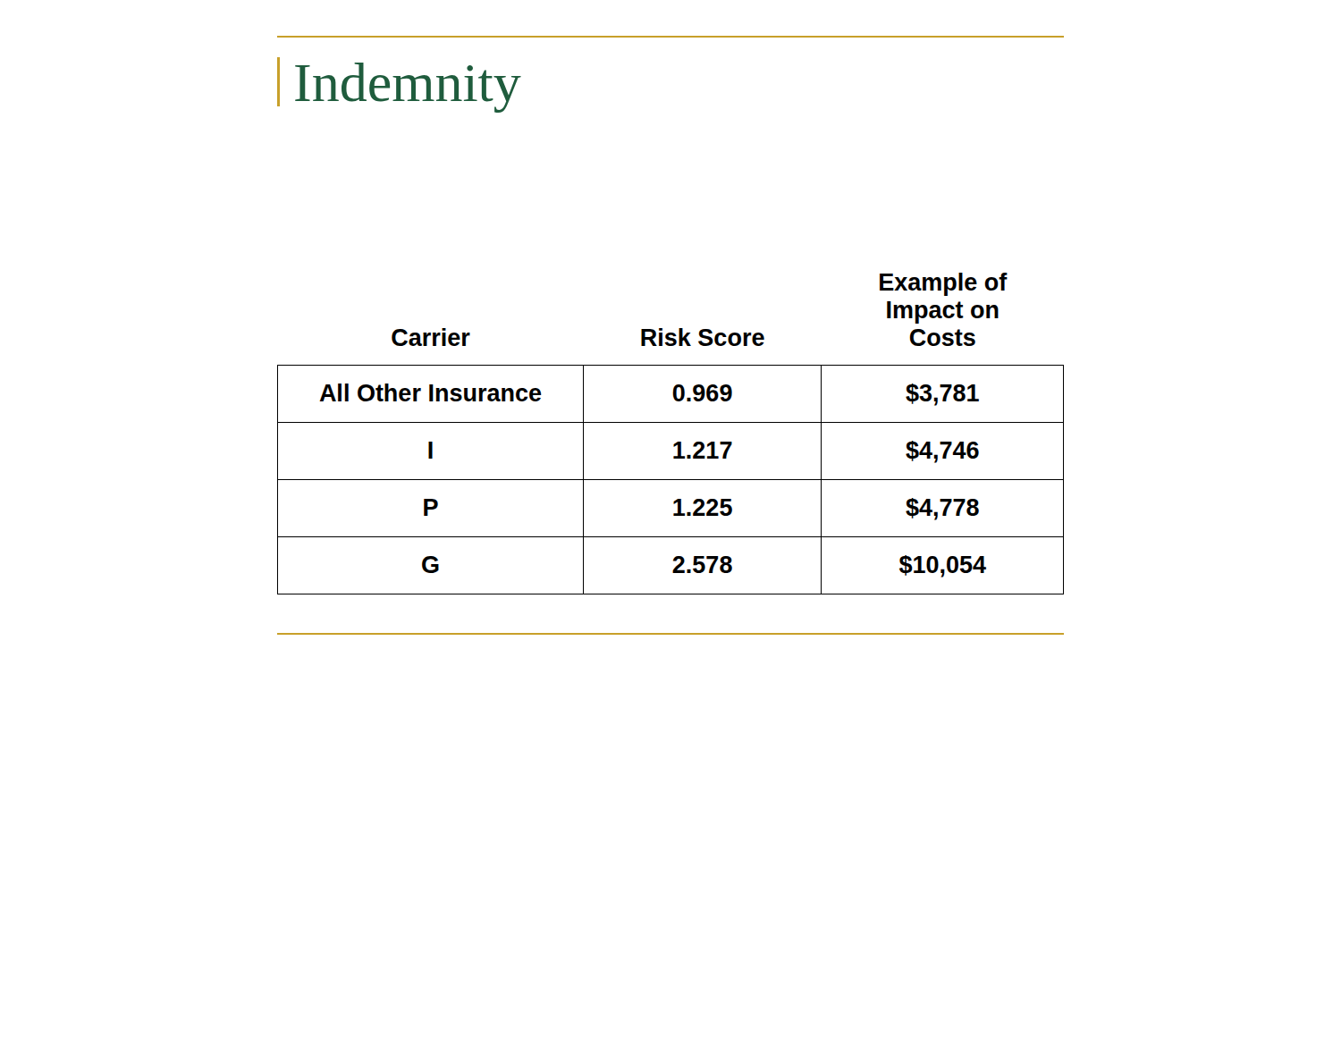Indemnity
| Carrier | Risk Score | Example of Impact on Costs |
| --- | --- | --- |
| All Other Insurance | 0.969 | $3,781 |
| I | 1.217 | $4,746 |
| P | 1.225 | $4,778 |
| G | 2.578 | $10,054 |